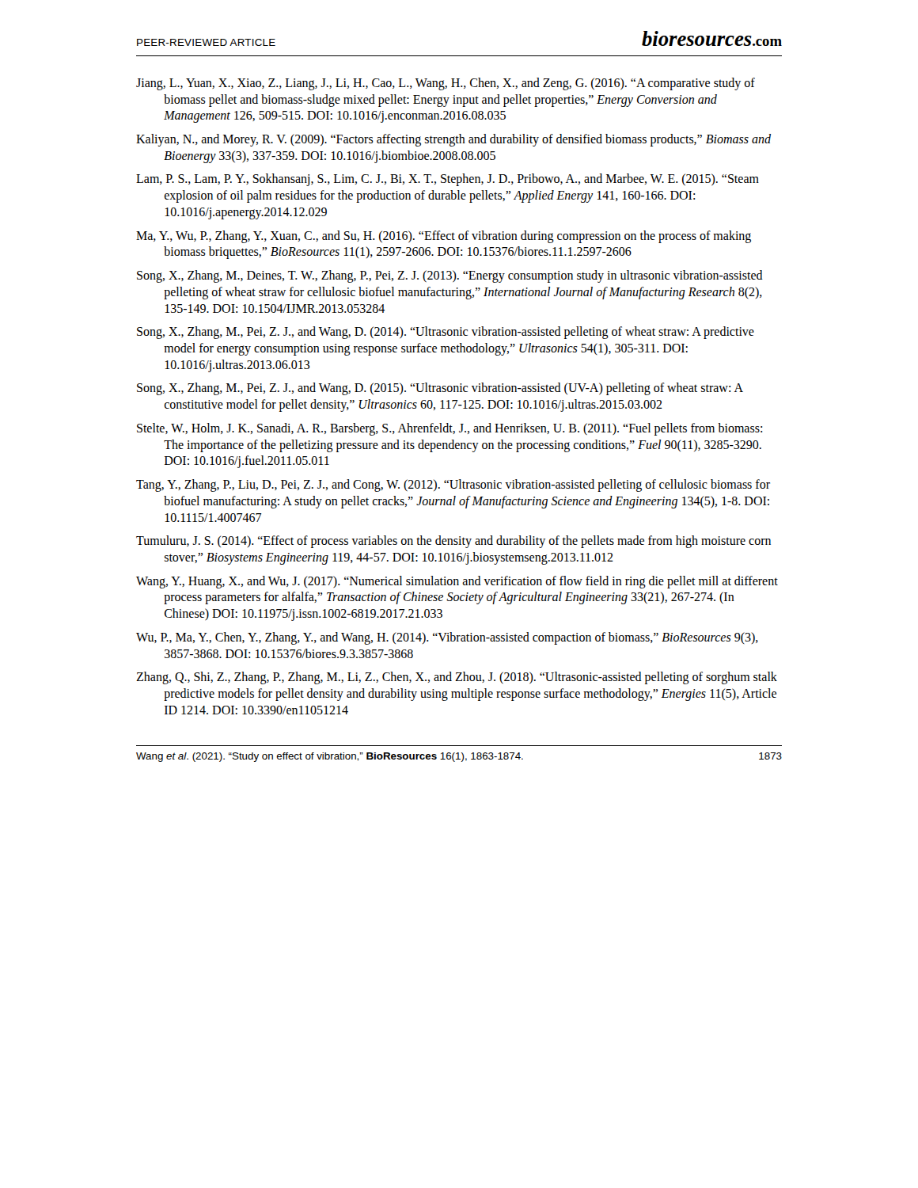PEER-REVIEWED ARTICLE
bioresources.com
Jiang, L., Yuan, X., Xiao, Z., Liang, J., Li, H., Cao, L., Wang, H., Chen, X., and Zeng, G. (2016). “A comparative study of biomass pellet and biomass-sludge mixed pellet: Energy input and pellet properties,” Energy Conversion and Management 126, 509-515. DOI: 10.1016/j.enconman.2016.08.035
Kaliyan, N., and Morey, R. V. (2009). “Factors affecting strength and durability of densified biomass products,” Biomass and Bioenergy 33(3), 337-359. DOI: 10.1016/j.biombioe.2008.08.005
Lam, P. S., Lam, P. Y., Sokhansanj, S., Lim, C. J., Bi, X. T., Stephen, J. D., Pribowo, A., and Marbee, W. E. (2015). “Steam explosion of oil palm residues for the production of durable pellets,” Applied Energy 141, 160-166. DOI: 10.1016/j.apenergy.2014.12.029
Ma, Y., Wu, P., Zhang, Y., Xuan, C., and Su, H. (2016). “Effect of vibration during compression on the process of making biomass briquettes,” BioResources 11(1), 2597-2606. DOI: 10.15376/biores.11.1.2597-2606
Song, X., Zhang, M., Deines, T. W., Zhang, P., Pei, Z. J. (2013). “Energy consumption study in ultrasonic vibration-assisted pelleting of wheat straw for cellulosic biofuel manufacturing,” International Journal of Manufacturing Research 8(2), 135-149. DOI: 10.1504/IJMR.2013.053284
Song, X., Zhang, M., Pei, Z. J., and Wang, D. (2014). “Ultrasonic vibration-assisted pelleting of wheat straw: A predictive model for energy consumption using response surface methodology,” Ultrasonics 54(1), 305-311. DOI: 10.1016/j.ultras.2013.06.013
Song, X., Zhang, M., Pei, Z. J., and Wang, D. (2015). “Ultrasonic vibration-assisted (UV-A) pelleting of wheat straw: A constitutive model for pellet density,” Ultrasonics 60, 117-125. DOI: 10.1016/j.ultras.2015.03.002
Stelte, W., Holm, J. K., Sanadi, A. R., Barsberg, S., Ahrenfeldt, J., and Henriksen, U. B. (2011). “Fuel pellets from biomass: The importance of the pelletizing pressure and its dependency on the processing conditions,” Fuel 90(11), 3285-3290. DOI: 10.1016/j.fuel.2011.05.011
Tang, Y., Zhang, P., Liu, D., Pei, Z. J., and Cong, W. (2012). “Ultrasonic vibration-assisted pelleting of cellulosic biomass for biofuel manufacturing: A study on pellet cracks,” Journal of Manufacturing Science and Engineering 134(5), 1-8. DOI: 10.1115/1.4007467
Tumuluru, J. S. (2014). “Effect of process variables on the density and durability of the pellets made from high moisture corn stover,” Biosystems Engineering 119, 44-57. DOI: 10.1016/j.biosystemseng.2013.11.012
Wang, Y., Huang, X., and Wu, J. (2017). “Numerical simulation and verification of flow field in ring die pellet mill at different process parameters for alfalfa,” Transaction of Chinese Society of Agricultural Engineering 33(21), 267-274. (In Chinese) DOI: 10.11975/j.issn.1002-6819.2017.21.033
Wu, P., Ma, Y., Chen, Y., Zhang, Y., and Wang, H. (2014). “Vibration-assisted compaction of biomass,” BioResources 9(3), 3857-3868. DOI: 10.15376/biores.9.3.3857-3868
Zhang, Q., Shi, Z., Zhang, P., Zhang, M., Li, Z., Chen, X., and Zhou, J. (2018). “Ultrasonic-assisted pelleting of sorghum stalk predictive models for pellet density and durability using multiple response surface methodology,” Energies 11(5), Article ID 1214. DOI: 10.3390/en11051214
Wang et al. (2021). “Study on effect of vibration,” BioResources 16(1), 1863-1874.
1873